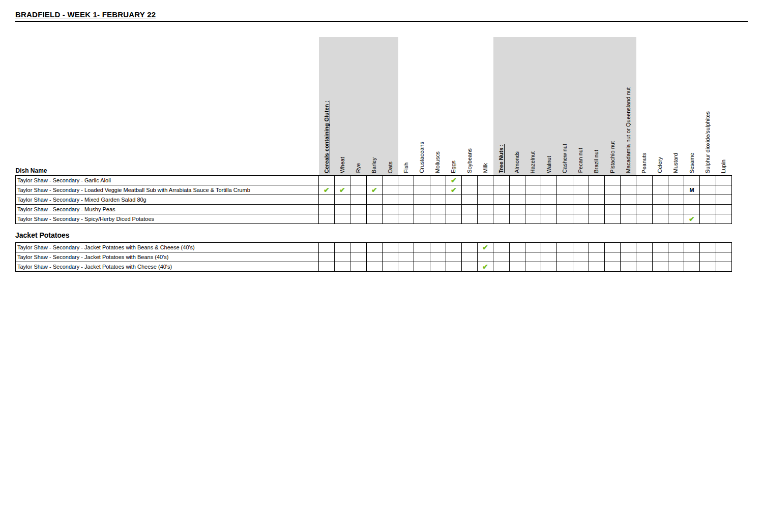BRADFIELD - WEEK 1- FEBRUARY 22
| Dish Name | Cereals containing Gluten : | Wheat | Rye | Barley | Oats | Fish | Crustaceans | Molluscs | Eggs | Soybeans | Milk | Tree Nuts : | Almonds | Hazelnut | Walnut | Cashew nut | Pecan nut | Brazil nut | Pistachio nut | Macadamia nut or Queensland nut | Peanuts | Celery | Mustard | Sesame | Sulphur dioxide/sulphites | Lupin |
| --- | --- | --- | --- | --- | --- | --- | --- | --- | --- | --- | --- | --- | --- | --- | --- | --- | --- | --- | --- | --- | --- | --- | --- | --- | --- | --- |
| Taylor Shaw - Secondary - Garlic Aioli | | | | | | | | | ✔ | | | | | | | | | | | | | | | | | |
| Taylor Shaw - Secondary - Loaded Veggie Meatball Sub with Arrabiata Sauce & Tortilla Crumb | ✔ | ✔ | | ✔ | | | | | ✔ | | | | | | | | | | | | | | | M | | |
| Taylor Shaw - Secondary - Mixed Garden Salad 80g | | | | | | | | | | | | | | | | | | | | | | | | | | |
| Taylor Shaw - Secondary - Mushy Peas | | | | | | | | | | | | | | | | | | | | | | | | | | |
| Taylor Shaw - Secondary - Spicy/Herby Diced Potatoes | | | | | | | | | | | | | | | | | | | | | | | | ✔ | | |
Jacket Potatoes
| Taylor Shaw - Secondary - Jacket Potatoes with Beans & Cheese (40's) | | | | | | | | | | | ✔ | | | | | | | | | | | | | | | |
| Taylor Shaw - Secondary - Jacket Potatoes with Beans (40's) | | | | | | | | | | | | | | | | | | | | | | | | | | |
| Taylor Shaw - Secondary - Jacket Potatoes with Cheese (40's) | | | | | | | | | | | ✔ | | | | | | | | | | | | | | | |